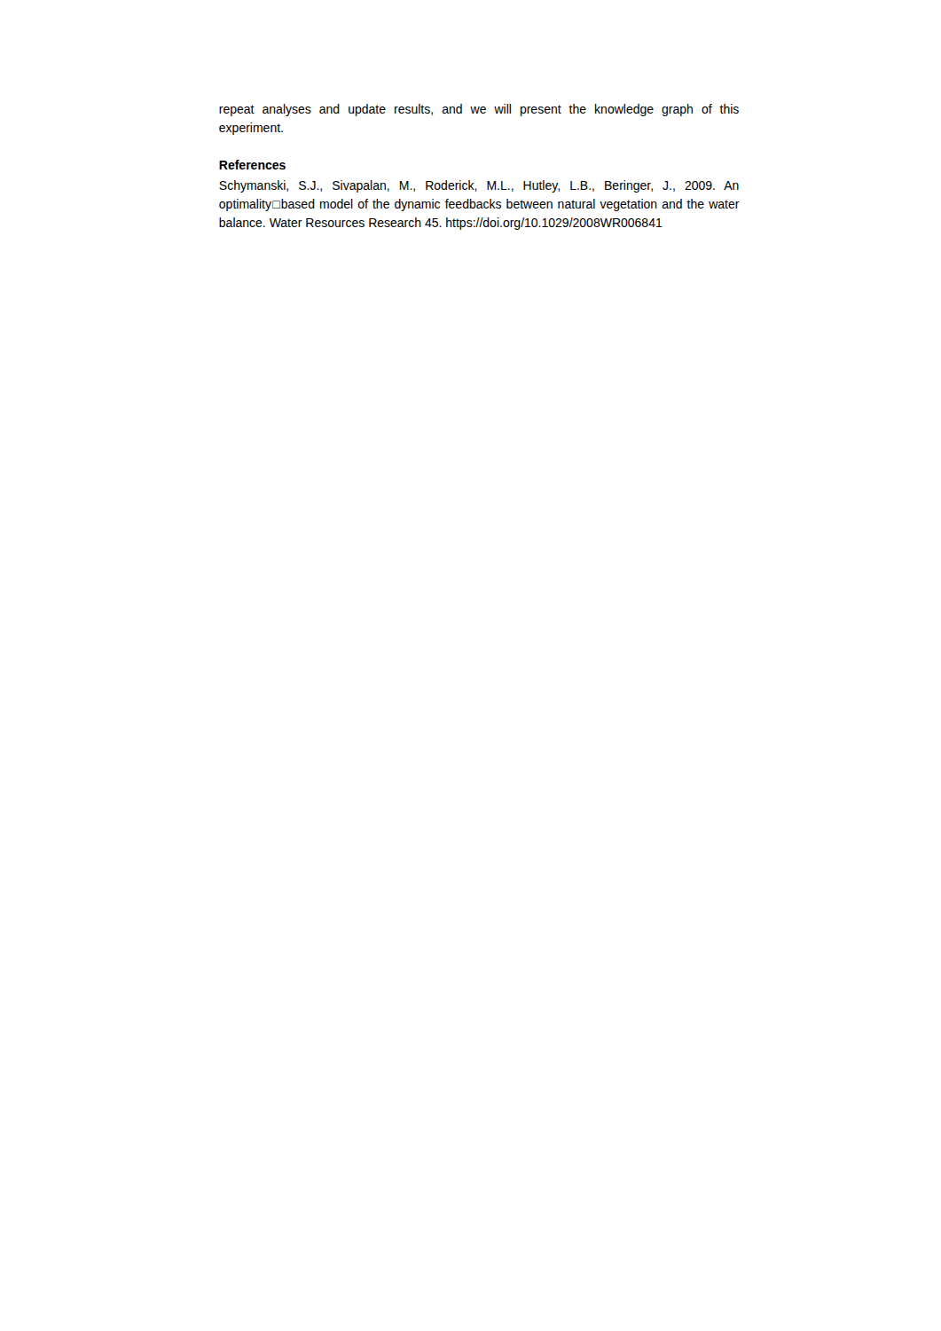repeat analyses and update results, and we will present the knowledge graph of this experiment.
References
Schymanski, S.J., Sivapalan, M., Roderick, M.L., Hutley, L.B., Beringer, J., 2009. An optimality□based model of the dynamic feedbacks between natural vegetation and the water balance. Water Resources Research 45. https://doi.org/10.1029/2008WR006841